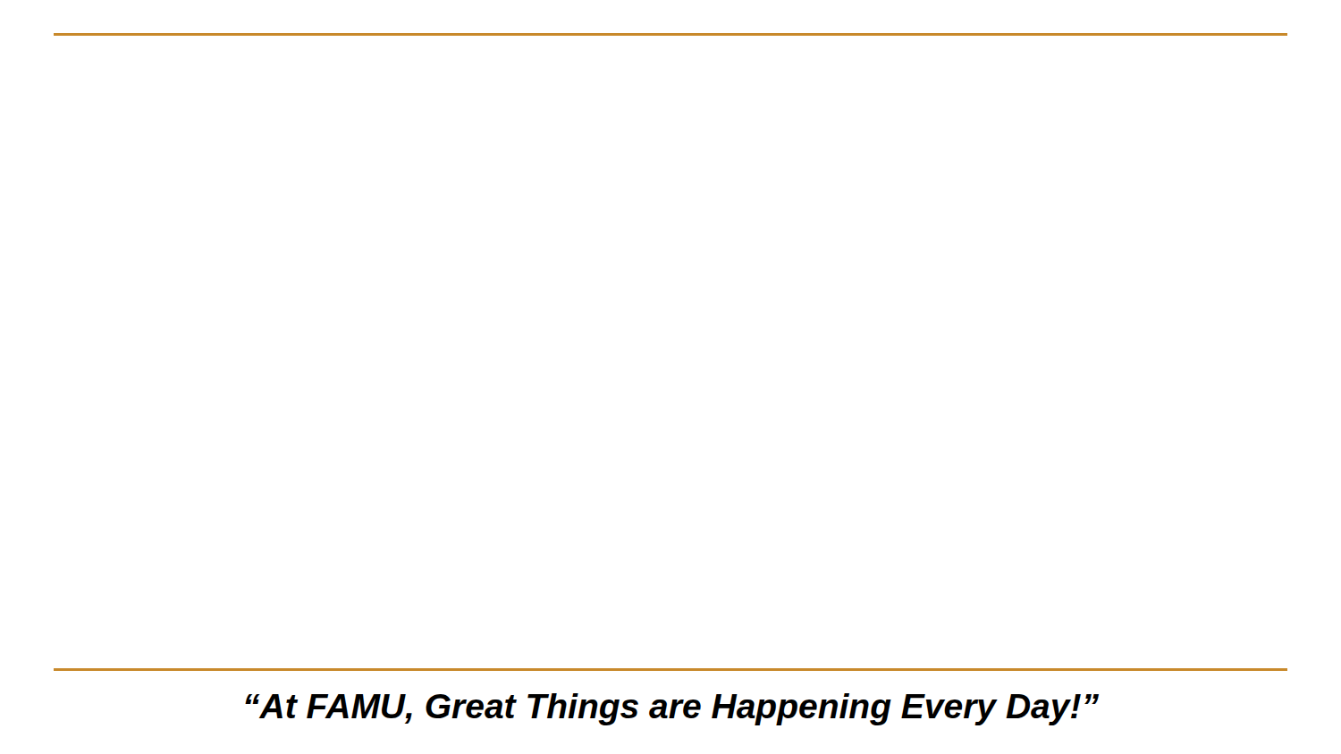“At FAMU, Great Things are Happening Every Day!”